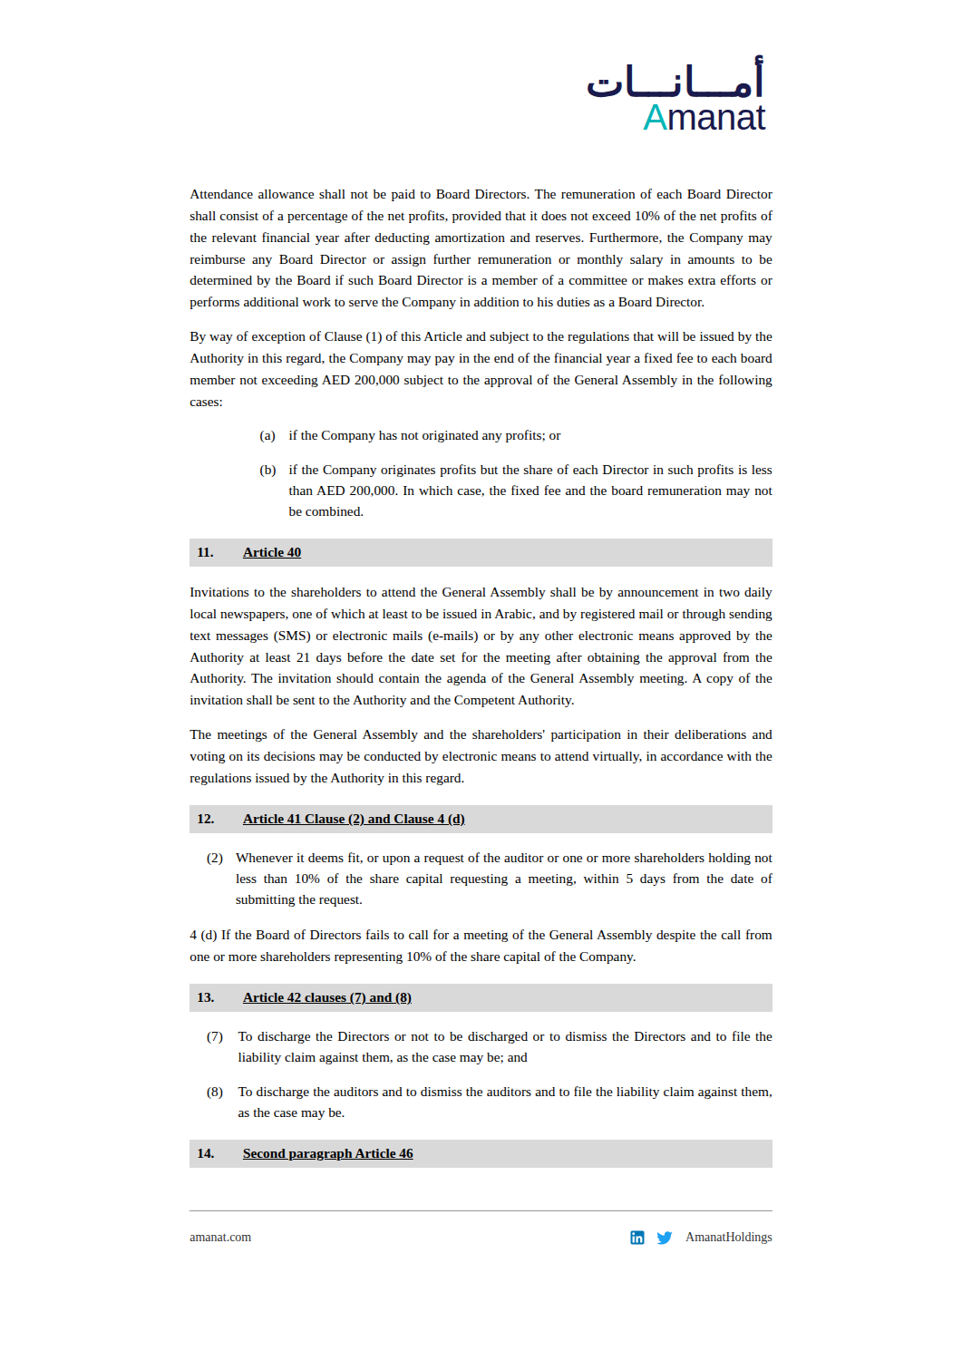أمـــانـــات
Amanat
Attendance allowance shall not be paid to Board Directors. The remuneration of each Board Director shall consist of a percentage of the net profits, provided that it does not exceed 10% of the net profits of the relevant financial year after deducting amortization and reserves. Furthermore, the Company may reimburse any Board Director or assign further remuneration or monthly salary in amounts to be determined by the Board if such Board Director is a member of a committee or makes extra efforts or performs additional work to serve the Company in addition to his duties as a Board Director.
By way of exception of Clause (1) of this Article and subject to the regulations that will be issued by the Authority in this regard, the Company may pay in the end of the financial year a fixed fee to each board member not exceeding AED 200,000 subject to the approval of the General Assembly in the following cases:
(a)
if the Company has not originated any profits; or
(b)
if the Company originates profits but the share of each Director in such profits is less than AED 200,000. In which case, the fixed fee and the board remuneration may not be combined.
11.
Article 40
Invitations to the shareholders to attend the General Assembly shall be by announcement in two daily local newspapers, one of which at least to be issued in Arabic, and by registered mail or through sending text messages (SMS) or electronic mails (e-mails) or by any other electronic means approved by the Authority at least 21 days before the date set for the meeting after obtaining the approval from the Authority. The invitation should contain the agenda of the General Assembly meeting. A copy of the invitation shall be sent to the Authority and the Competent Authority.
The meetings of the General Assembly and the shareholders' participation in their deliberations and voting on its decisions may be conducted by electronic means to attend virtually, in accordance with the regulations issued by the Authority in this regard.
12.
Article 41 Clause (2) and Clause 4 (d)
(2)
Whenever it deems fit, or upon a request of the auditor or one or more shareholders holding not less than 10% of the share capital requesting a meeting, within 5 days from the date of submitting the request.
4 (d) If the Board of Directors fails to call for a meeting of the General Assembly despite the call from one or more shareholders representing 10% of the share capital of the Company.
13.
Article 42 clauses (7) and (8)
(7)
To discharge the Directors or not to be discharged or to dismiss the Directors and to file the liability claim against them, as the case may be; and
(8)
To discharge the auditors and to dismiss the auditors and to file the liability claim against them, as the case may be.
14.
Second paragraph Article 46
amanat.com
AmanatHoldings